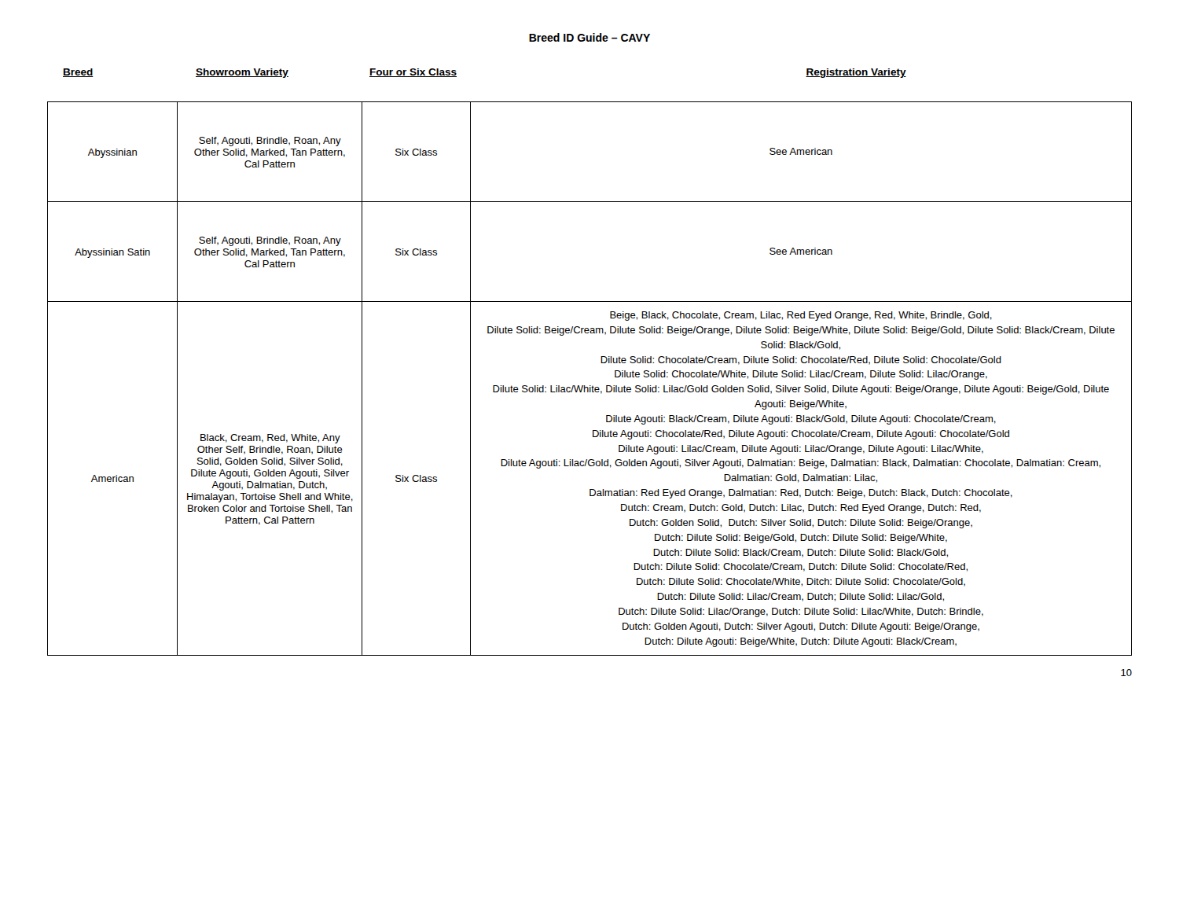Breed ID Guide – CAVY
Breed
Showroom Variety
Four or Six Class
Registration Variety
| Abyssinian | Self, Agouti, Brindle, Roan, Any Other Solid, Marked, Tan Pattern, Cal Pattern | Six Class | See American |
| Abyssinian Satin | Self, Agouti, Brindle, Roan, Any Other Solid, Marked, Tan Pattern, Cal Pattern | Six Class | See American |
| American | Black, Cream, Red, White, Any Other Self, Brindle, Roan, Dilute Solid, Golden Solid, Silver Solid, Dilute Agouti, Golden Agouti, Silver Agouti, Dalmatian, Dutch, Himalayan, Tortoise Shell and White, Broken Color and Tortoise Shell, Tan Pattern, Cal Pattern | Six Class | Beige, Black, Chocolate, Cream, Lilac, Red Eyed Orange, Red, White, Brindle, Gold, Dilute Solid: Beige/Cream, Dilute Solid: Beige/Orange, Dilute Solid: Beige/White, Dilute Solid: Beige/Gold, Dilute Solid: Black/Cream, Dilute Solid: Black/Gold, Dilute Solid: Chocolate/Cream, Dilute Solid: Chocolate/Red, Dilute Solid: Chocolate/Gold Dilute Solid: Chocolate/White, Dilute Solid: Lilac/Cream, Dilute Solid: Lilac/Orange, Dilute Solid: Lilac/White, Dilute Solid: Lilac/Gold Golden Solid, Silver Solid, Dilute Agouti: Beige/Orange, Dilute Agouti: Beige/Gold, Dilute Agouti: Beige/White, Dilute Agouti: Black/Cream, Dilute Agouti: Black/Gold, Dilute Agouti: Chocolate/Cream, Dilute Agouti: Chocolate/Red, Dilute Agouti: Chocolate/Cream, Dilute Agouti: Chocolate/Gold Dilute Agouti: Lilac/Cream, Dilute Agouti: Lilac/Orange, Dilute Agouti: Lilac/White, Dilute Agouti: Lilac/Gold, Golden Agouti, Silver Agouti, Dalmatian: Beige, Dalmatian: Black, Dalmatian: Chocolate, Dalmatian: Cream, Dalmatian: Gold, Dalmatian: Lilac, Dalmatian: Red Eyed Orange, Dalmatian: Red, Dutch: Beige, Dutch: Black, Dutch: Chocolate, Dutch: Cream, Dutch: Gold, Dutch: Lilac, Dutch: Red Eyed Orange, Dutch: Red, Dutch: Golden Solid, Dutch: Silver Solid, Dutch: Dilute Solid: Beige/Orange, Dutch: Dilute Solid: Beige/Gold, Dutch: Dilute Solid: Beige/White, Dutch: Dilute Solid: Black/Cream, Dutch: Dilute Solid: Black/Gold, Dutch: Dilute Solid: Chocolate/Cream, Dutch: Dilute Solid: Chocolate/Red, Dutch: Dilute Solid: Chocolate/White, Ditch: Dilute Solid: Chocolate/Gold, Dutch: Dilute Solid: Lilac/Cream, Dutch; Dilute Solid: Lilac/Gold, Dutch: Dilute Solid: Lilac/Orange, Dutch: Dilute Solid: Lilac/White, Dutch: Brindle, Dutch: Golden Agouti, Dutch: Silver Agouti, Dutch: Dilute Agouti: Beige/Orange, Dutch: Dilute Agouti: Beige/White, Dutch: Dilute Agouti: Black/Cream, |
10